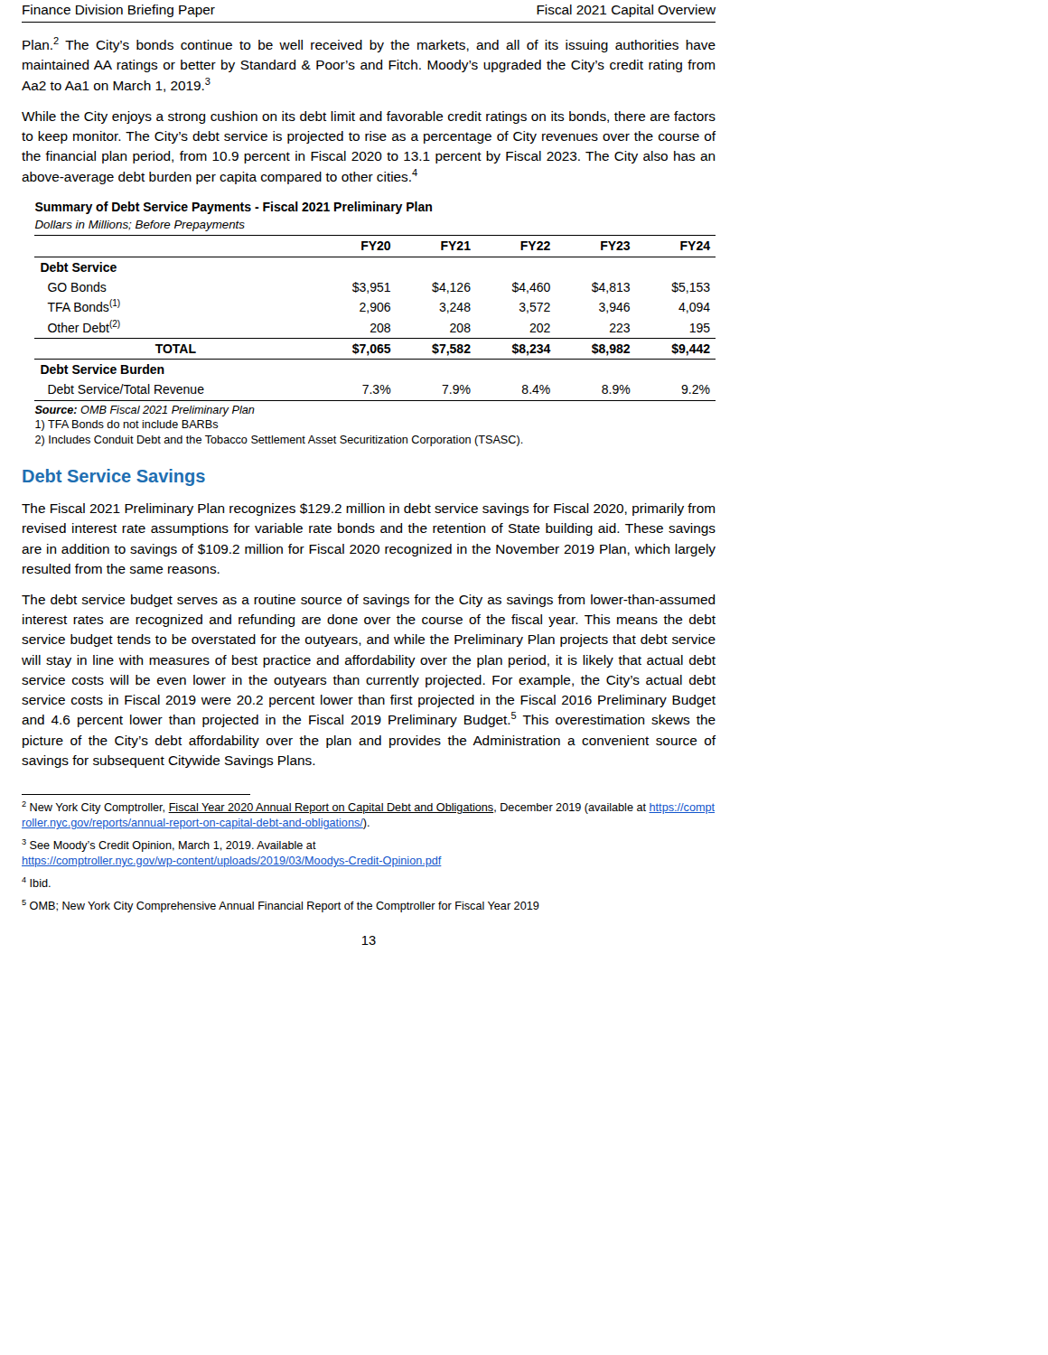Finance Division Briefing Paper
Fiscal 2021 Capital Overview
Plan.2 The City’s bonds continue to be well received by the markets, and all of its issuing authorities have maintained AA ratings or better by Standard & Poor’s and Fitch. Moody’s upgraded the City’s credit rating from Aa2 to Aa1 on March 1, 2019.3
While the City enjoys a strong cushion on its debt limit and favorable credit ratings on its bonds, there are factors to keep monitor. The City’s debt service is projected to rise as a percentage of City revenues over the course of the financial plan period, from 10.9 percent in Fiscal 2020 to 13.1 percent by Fiscal 2023. The City also has an above-average debt burden per capita compared to other cities.4
Summary of Debt Service Payments - Fiscal 2021 Preliminary Plan
Dollars in Millions; Before Prepayments
| | FY20 | FY21 | FY22 | FY23 | FY24 |
| --- | --- | --- | --- | --- | --- |
| Debt Service | | | | | |
| GO Bonds | $3,951 | $4,126 | $4,460 | $4,813 | $5,153 |
| TFA Bonds (1) | 2,906 | 3,248 | 3,572 | 3,946 | 4,094 |
| Other Debt (2) | 208 | 208 | 202 | 223 | 195 |
| TOTAL | $7,065 | $7,582 | $8,234 | $8,982 | $9,442 |
| Debt Service Burden | | | | | |
| Debt Service/Total Revenue | 7.3% | 7.9% | 8.4% | 8.9% | 9.2% |
Source: OMB Fiscal 2021 Preliminary Plan
1) TFA Bonds do not include BARBs
2) Includes Conduit Debt and the Tobacco Settlement Asset Securitization Corporation (TSASC).
Debt Service Savings
The Fiscal 2021 Preliminary Plan recognizes $129.2 million in debt service savings for Fiscal 2020, primarily from revised interest rate assumptions for variable rate bonds and the retention of State building aid. These savings are in addition to savings of $109.2 million for Fiscal 2020 recognized in the November 2019 Plan, which largely resulted from the same reasons.
The debt service budget serves as a routine source of savings for the City as savings from lower-than-assumed interest rates are recognized and refunding are done over the course of the fiscal year. This means the debt service budget tends to be overstated for the outyears, and while the Preliminary Plan projects that debt service will stay in line with measures of best practice and affordability over the plan period, it is likely that actual debt service costs will be even lower in the outyears than currently projected. For example, the City’s actual debt service costs in Fiscal 2019 were 20.2 percent lower than first projected in the Fiscal 2016 Preliminary Budget and 4.6 percent lower than projected in the Fiscal 2019 Preliminary Budget.5 This overestimation skews the picture of the City’s debt affordability over the plan and provides the Administration a convenient source of savings for subsequent Citywide Savings Plans.
2 New York City Comptroller, Fiscal Year 2020 Annual Report on Capital Debt and Obligations, December 2019 (available at https://comptroller.nyc.gov/reports/annual-report-on-capital-debt-and-obligations/).
3 See Moody’s Credit Opinion, March 1, 2019. Available at
https://comptroller.nyc.gov/wp-content/uploads/2019/03/Moodys-Credit-Opinion.pdf
4 Ibid.
5 OMB; New York City Comprehensive Annual Financial Report of the Comptroller for Fiscal Year 2019
13